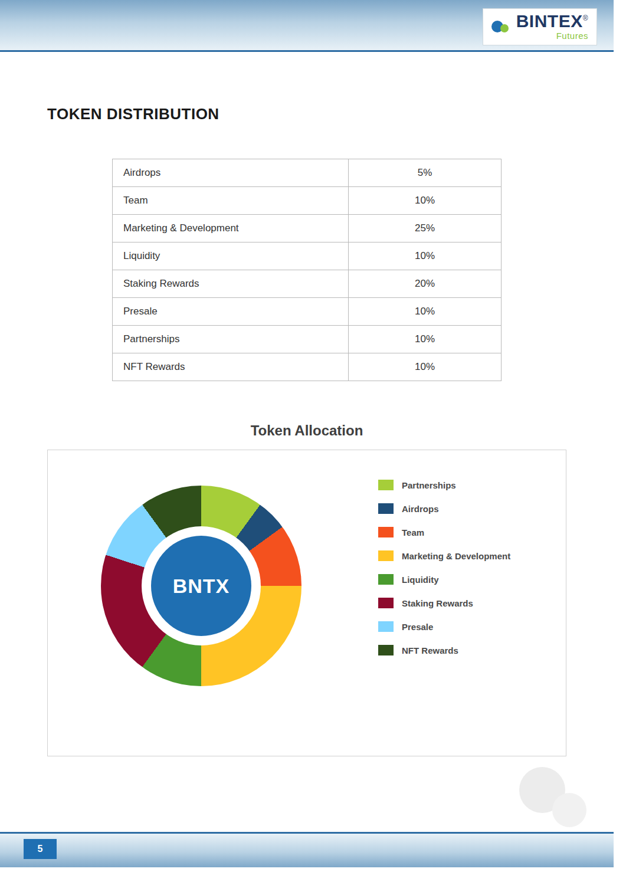BINTEX®
Futures
TOKEN DISTRIBUTION
| Airdrops | 5% |
| Team | 10% |
| Marketing & Development | 25% |
| Liquidity | 10% |
| Staking Rewards | 20% |
| Presale | 10% |
| Partnerships | 10% |
| NFT Rewards | 10% |
Token Allocation
BNTX
Partnerships
Airdrops
Team
Marketing & Development
Liquidity
Staking Rewards
Presale
NFT Rewards
5